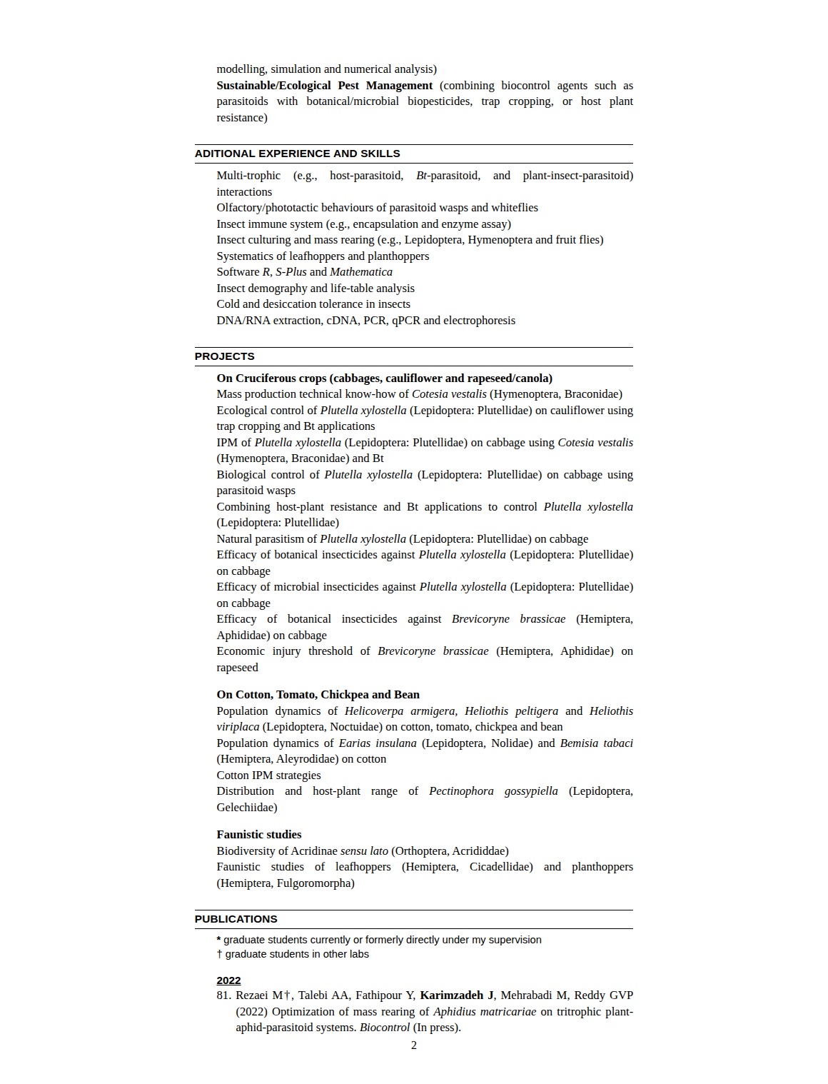modelling, simulation and numerical analysis)
Sustainable/Ecological Pest Management (combining biocontrol agents such as parasitoids with botanical/microbial biopesticides, trap cropping, or host plant resistance)
ADITIONAL EXPERIENCE AND SKILLS
Multi-trophic (e.g., host-parasitoid, Bt-parasitoid, and plant-insect-parasitoid) interactions
Olfactory/phototactic behaviours of parasitoid wasps and whiteflies
Insect immune system (e.g., encapsulation and enzyme assay)
Insect culturing and mass rearing (e.g., Lepidoptera, Hymenoptera and fruit flies)
Systematics of leafhoppers and planthoppers
Software R, S-Plus and Mathematica
Insect demography and life-table analysis
Cold and desiccation tolerance in insects
DNA/RNA extraction, cDNA, PCR, qPCR and electrophoresis
PROJECTS
On Cruciferous crops (cabbages, cauliflower and rapeseed/canola)
Mass production technical know-how of Cotesia vestalis (Hymenoptera, Braconidae)
Ecological control of Plutella xylostella (Lepidoptera: Plutellidae) on cauliflower using trap cropping and Bt applications
IPM of Plutella xylostella (Lepidoptera: Plutellidae) on cabbage using Cotesia vestalis (Hymenoptera, Braconidae) and Bt
Biological control of Plutella xylostella (Lepidoptera: Plutellidae) on cabbage using parasitoid wasps
Combining host-plant resistance and Bt applications to control Plutella xylostella (Lepidoptera: Plutellidae)
Natural parasitism of Plutella xylostella (Lepidoptera: Plutellidae) on cabbage
Efficacy of botanical insecticides against Plutella xylostella (Lepidoptera: Plutellidae) on cabbage
Efficacy of microbial insecticides against Plutella xylostella (Lepidoptera: Plutellidae) on cabbage
Efficacy of botanical insecticides against Brevicoryne brassicae (Hemiptera, Aphididae) on cabbage
Economic injury threshold of Brevicoryne brassicae (Hemiptera, Aphididae) on rapeseed
On Cotton, Tomato, Chickpea and Bean
Population dynamics of Helicoverpa armigera, Heliothis peltigera and Heliothis viriplaca (Lepidoptera, Noctuidae) on cotton, tomato, chickpea and bean
Population dynamics of Earias insulana (Lepidoptera, Nolidae) and Bemisia tabaci (Hemiptera, Aleyrodidae) on cotton
Cotton IPM strategies
Distribution and host-plant range of Pectinophora gossypiella (Lepidoptera, Gelechiidae)
Faunistic studies
Biodiversity of Acridinae sensu lato (Orthoptera, Acrididdae)
Faunistic studies of leafhoppers (Hemiptera, Cicadellidae) and planthoppers (Hemiptera, Fulgoromorpha)
PUBLICATIONS
* graduate students currently or formerly directly under my supervision
† graduate students in other labs
2022
81. Rezaei M†, Talebi AA, Fathipour Y, Karimzadeh J, Mehrabadi M, Reddy GVP (2022) Optimization of mass rearing of Aphidius matricariae on tritrophic plant-aphid-parasitoid systems. Biocontrol (In press).
2